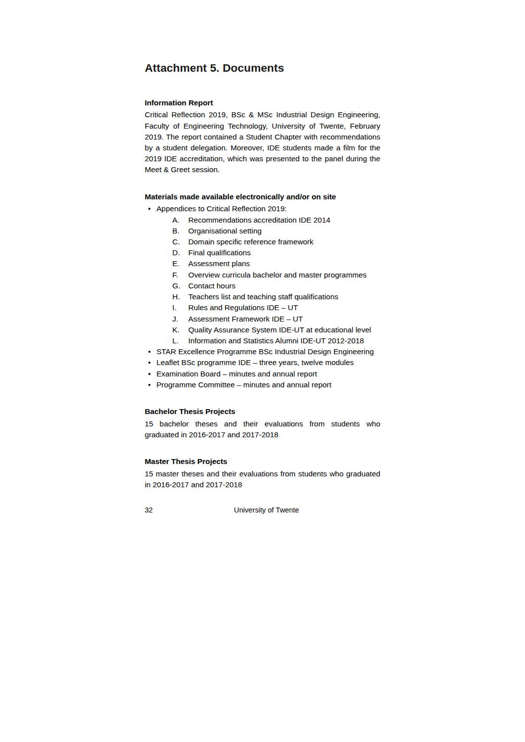Attachment 5. Documents
Information Report
Critical Reflection 2019, BSc & MSc Industrial Design Engineering, Faculty of Engineering Technology, University of Twente, February 2019. The report contained a Student Chapter with recommendations by a student delegation. Moreover, IDE students made a film for the 2019 IDE accreditation, which was presented to the panel during the Meet & Greet session.
Materials made available electronically and/or on site
Appendices to Critical Reflection 2019:
Recommendations accreditation IDE 2014
Organisational setting
Domain specific reference framework
Final qualifications
Assessment plans
Overview curricula bachelor and master programmes
Contact hours
Teachers list and teaching staff qualifications
Rules and Regulations IDE – UT
Assessment Framework IDE – UT
Quality Assurance System IDE-UT at educational level
Information and Statistics Alumni IDE-UT 2012-2018
STAR Excellence Programme BSc Industrial Design Engineering
Leaflet BSc programme IDE – three years, twelve modules
Examination Board – minutes and annual report
Programme Committee – minutes and annual report
Bachelor Thesis Projects
15 bachelor theses and their evaluations from students who graduated in 2016-2017 and 2017-2018
Master Thesis Projects
15 master theses and their evaluations from students who graduated in 2016-2017 and 2017-2018
32
University of Twente